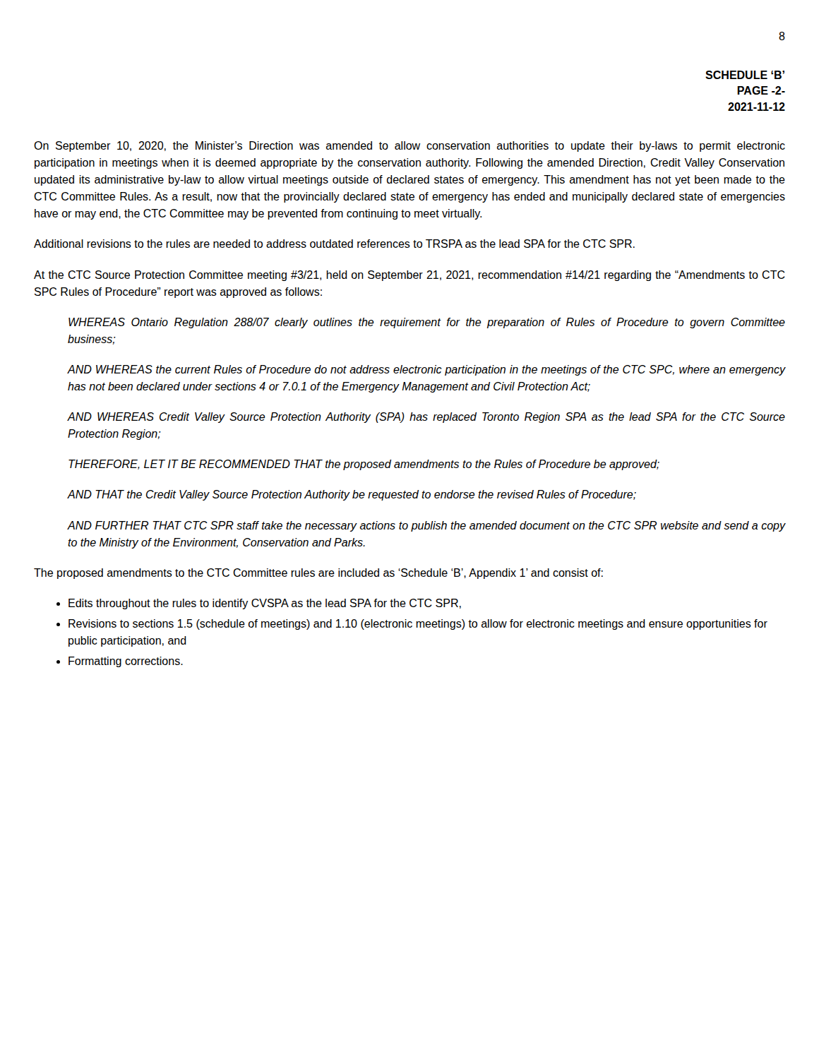8
SCHEDULE ‘B’
PAGE -2-
2021-11-12
On September 10, 2020, the Minister’s Direction was amended to allow conservation authorities to update their by-laws to permit electronic participation in meetings when it is deemed appropriate by the conservation authority. Following the amended Direction, Credit Valley Conservation updated its administrative by-law to allow virtual meetings outside of declared states of emergency. This amendment has not yet been made to the CTC Committee Rules. As a result, now that the provincially declared state of emergency has ended and municipally declared state of emergencies have or may end, the CTC Committee may be prevented from continuing to meet virtually.
Additional revisions to the rules are needed to address outdated references to TRSPA as the lead SPA for the CTC SPR.
At the CTC Source Protection Committee meeting #3/21, held on September 21, 2021, recommendation #14/21 regarding the “Amendments to CTC SPC Rules of Procedure” report was approved as follows:
WHEREAS Ontario Regulation 288/07 clearly outlines the requirement for the preparation of Rules of Procedure to govern Committee business;
AND WHEREAS the current Rules of Procedure do not address electronic participation in the meetings of the CTC SPC, where an emergency has not been declared under sections 4 or 7.0.1 of the Emergency Management and Civil Protection Act;
AND WHEREAS Credit Valley Source Protection Authority (SPA) has replaced Toronto Region SPA as the lead SPA for the CTC Source Protection Region;
THEREFORE, LET IT BE RECOMMENDED THAT the proposed amendments to the Rules of Procedure be approved;
AND THAT the Credit Valley Source Protection Authority be requested to endorse the revised Rules of Procedure;
AND FURTHER THAT CTC SPR staff take the necessary actions to publish the amended document on the CTC SPR website and send a copy to the Ministry of the Environment, Conservation and Parks.
The proposed amendments to the CTC Committee rules are included as ‘Schedule ‘B’, Appendix 1’ and consist of:
Edits throughout the rules to identify CVSPA as the lead SPA for the CTC SPR,
Revisions to sections 1.5 (schedule of meetings) and 1.10 (electronic meetings) to allow for electronic meetings and ensure opportunities for public participation, and
Formatting corrections.